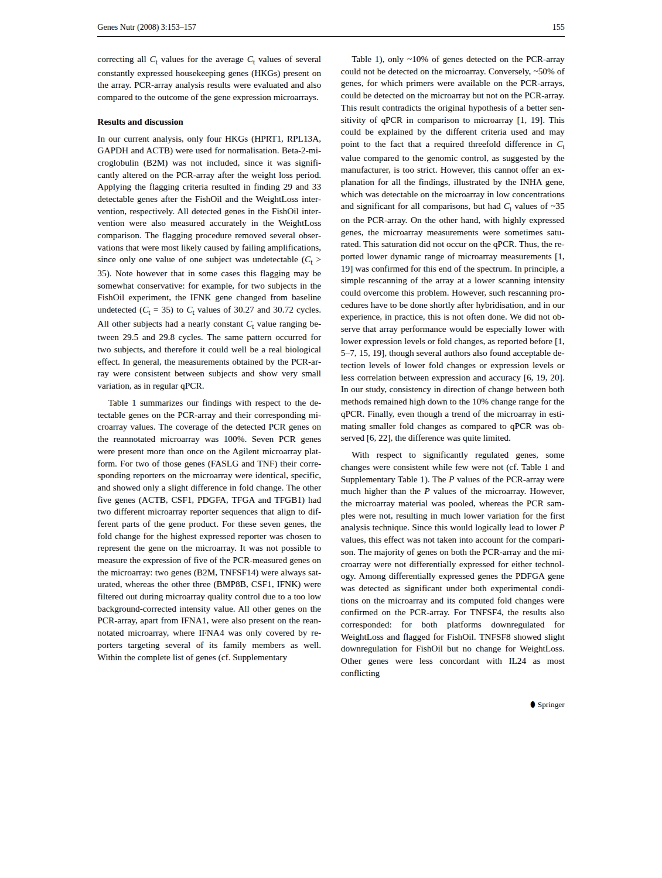Genes Nutr (2008) 3:153–157 155
correcting all Ct values for the average Ct values of several constantly expressed housekeeping genes (HKGs) present on the array. PCR-array analysis results were evaluated and also compared to the outcome of the gene expression microarrays.
Results and discussion
In our current analysis, only four HKGs (HPRT1, RPL13A, GAPDH and ACTB) were used for normalisation. Beta-2-microglobulin (B2M) was not included, since it was significantly altered on the PCR-array after the weight loss period. Applying the flagging criteria resulted in finding 29 and 33 detectable genes after the FishOil and the WeightLoss intervention, respectively. All detected genes in the FishOil intervention were also measured accurately in the WeightLoss comparison. The flagging procedure removed several observations that were most likely caused by failing amplifications, since only one value of one subject was undetectable (Ct > 35). Note however that in some cases this flagging may be somewhat conservative: for example, for two subjects in the FishOil experiment, the IFNK gene changed from baseline undetected (Ct = 35) to Ct values of 30.27 and 30.72 cycles. All other subjects had a nearly constant Ct value ranging between 29.5 and 29.8 cycles. The same pattern occurred for two subjects, and therefore it could well be a real biological effect. In general, the measurements obtained by the PCR-array were consistent between subjects and show very small variation, as in regular qPCR.
Table 1 summarizes our findings with respect to the detectable genes on the PCR-array and their corresponding microarray values. The coverage of the detected PCR genes on the reannotated microarray was 100%. Seven PCR genes were present more than once on the Agilent microarray platform. For two of those genes (FASLG and TNF) their corresponding reporters on the microarray were identical, specific, and showed only a slight difference in fold change. The other five genes (ACTB, CSF1, PDGFA, TFGA and TFGB1) had two different microarray reporter sequences that align to different parts of the gene product. For these seven genes, the fold change for the highest expressed reporter was chosen to represent the gene on the microarray. It was not possible to measure the expression of five of the PCR-measured genes on the microarray: two genes (B2M, TNFSF14) were always saturated, whereas the other three (BMP8B, CSF1, IFNK) were filtered out during microarray quality control due to a too low background-corrected intensity value. All other genes on the PCR-array, apart from IFNA1, were also present on the reannotated microarray, where IFNA4 was only covered by reporters targeting several of its family members as well. Within the complete list of genes (cf. Supplementary
Table 1), only ~10% of genes detected on the PCR-array could not be detected on the microarray. Conversely, ~50% of genes, for which primers were available on the PCR-arrays, could be detected on the microarray but not on the PCR-array. This result contradicts the original hypothesis of a better sensitivity of qPCR in comparison to microarray [1, 19]. This could be explained by the different criteria used and may point to the fact that a required threefold difference in Ct value compared to the genomic control, as suggested by the manufacturer, is too strict. However, this cannot offer an explanation for all the findings, illustrated by the INHA gene, which was detectable on the microarray in low concentrations and significant for all comparisons, but had Ct values of ~35 on the PCR-array. On the other hand, with highly expressed genes, the microarray measurements were sometimes saturated. This saturation did not occur on the qPCR. Thus, the reported lower dynamic range of microarray measurements [1, 19] was confirmed for this end of the spectrum. In principle, a simple rescanning of the array at a lower scanning intensity could overcome this problem. However, such rescanning procedures have to be done shortly after hybridisation, and in our experience, in practice, this is not often done. We did not observe that array performance would be especially lower with lower expression levels or fold changes, as reported before [1, 5–7, 15, 19], though several authors also found acceptable detection levels of lower fold changes or expression levels or less correlation between expression and accuracy [6, 19, 20]. In our study, consistency in direction of change between both methods remained high down to the 10% change range for the qPCR. Finally, even though a trend of the microarray in estimating smaller fold changes as compared to qPCR was observed [6, 22], the difference was quite limited.
With respect to significantly regulated genes, some changes were consistent while few were not (cf. Table 1 and Supplementary Table 1). The P values of the PCR-array were much higher than the P values of the microarray. However, the microarray material was pooled, whereas the PCR samples were not, resulting in much lower variation for the first analysis technique. Since this would logically lead to lower P values, this effect was not taken into account for the comparison. The majority of genes on both the PCR-array and the microarray were not differentially expressed for either technology. Among differentially expressed genes the PDFGA gene was detected as significant under both experimental conditions on the microarray and its computed fold changes were confirmed on the PCR-array. For TNFSF4, the results also corresponded: for both platforms downregulated for WeightLoss and flagged for FishOil. TNFSF8 showed slight downregulation for FishOil but no change for WeightLoss. Other genes were less concordant with IL24 as most conflicting
Springer